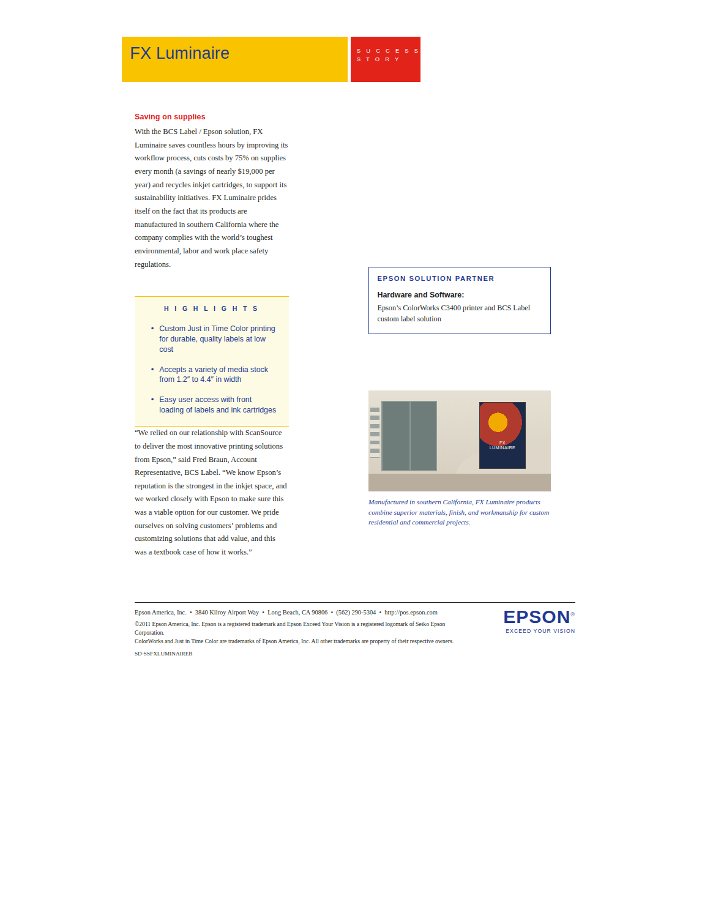FX Luminaire
S U C C E S S S T O R Y
Saving on supplies
With the BCS Label / Epson solution, FX Luminaire saves countless hours by improving its workflow process, cuts costs by 75% on supplies every month (a savings of nearly $19,000 per year) and recycles inkjet cartridges, to support its sustainability initiatives. FX Luminaire prides itself on the fact that its products are manufactured in southern California where the company complies with the world’s toughest environmental, labor and work place safety regulations.
H I G H L I G H T S
Custom Just in Time Color printing for durable, quality labels at low cost
Accepts a variety of media stock from 1.2″ to 4.4″ in width
Easy user access with front loading of labels and ink cartridges
“We relied on our relationship with ScanSource to deliver the most innovative printing solutions from Epson,” said Fred Braun, Account Representative, BCS Label. “We know Epson’s reputation is the strongest in the inkjet space, and we worked closely with Epson to make sure this was a viable option for our customer. We pride ourselves on solving customers’ problems and customizing solutions that add value, and this was a textbook case of how it works.”
EPSON SOLUTION PARTNER
Hardware and Software:
Epson’s ColorWorks C3400 printer and BCS Label custom label solution
FX
LUMINAIRE
Manufactured in southern California, FX Luminaire products combine superior materials, finish, and workmanship for custom residential and commercial projects.
Epson America, Inc. • 3840 Kilroy Airport Way • Long Beach, CA 90806 • (562) 290-5304 • http://pos.epson.com
©2011 Epson America, Inc. Epson is a registered trademark and Epson Exceed Your Vision is a registered logomark of Seiko Epson Corporation.
ColorWorks and Just in Time Color are trademarks of Epson America, Inc. All other trademarks are property of their respective owners.
SD-SSFXLUMINAIREB
EPSON®
EXCEED YOUR VISION